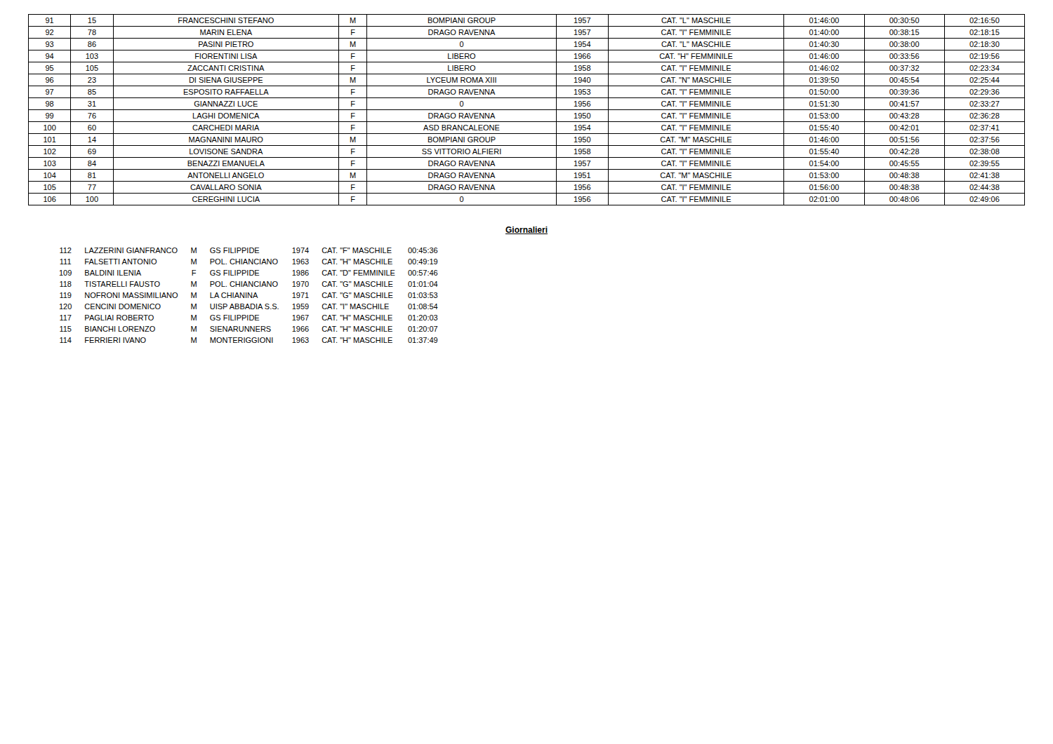| 91 | 15 | FRANCESCHINI STEFANO | M | BOMPIANI GROUP | 1957 | CAT. "L" MASCHILE | 01:46:00 | 00:30:50 | 02:16:50 |
| 92 | 78 | MARIN ELENA | F | DRAGO RAVENNA | 1957 | CAT. "I" FEMMINILE | 01:40:00 | 00:38:15 | 02:18:15 |
| 93 | 86 | PASINI PIETRO | M | 0 | 1954 | CAT. "L" MASCHILE | 01:40:30 | 00:38:00 | 02:18:30 |
| 94 | 103 | FIORENTINI LISA | F | LIBERO | 1966 | CAT. "H" FEMMINILE | 01:46:00 | 00:33:56 | 02:19:56 |
| 95 | 105 | ZACCANTI CRISTINA | F | LIBERO | 1958 | CAT. "I" FEMMINILE | 01:46:02 | 00:37:32 | 02:23:34 |
| 96 | 23 | DI SIENA GIUSEPPE | M | LYCEUM ROMA XIII | 1940 | CAT. "N" MASCHILE | 01:39:50 | 00:45:54 | 02:25:44 |
| 97 | 85 | ESPOSITO RAFFAELLA | F | DRAGO RAVENNA | 1953 | CAT. "I" FEMMINILE | 01:50:00 | 00:39:36 | 02:29:36 |
| 98 | 31 | GIANNAZZI LUCE | F | 0 | 1956 | CAT. "I" FEMMINILE | 01:51:30 | 00:41:57 | 02:33:27 |
| 99 | 76 | LAGHI DOMENICA | F | DRAGO RAVENNA | 1950 | CAT. "I" FEMMINILE | 01:53:00 | 00:43:28 | 02:36:28 |
| 100 | 60 | CARCHEDI MARIA | F | ASD BRANCALEONE | 1954 | CAT. "I" FEMMINILE | 01:55:40 | 00:42:01 | 02:37:41 |
| 101 | 14 | MAGNANINI MAURO | M | BOMPIANI GROUP | 1950 | CAT. "M" MASCHILE | 01:46:00 | 00:51:56 | 02:37:56 |
| 102 | 69 | LOVISONE SANDRA | F | SS VITTORIO ALFIERI | 1958 | CAT. "I" FEMMINILE | 01:55:40 | 00:42:28 | 02:38:08 |
| 103 | 84 | BENAZZI EMANUELA | F | DRAGO RAVENNA | 1957 | CAT. "I" FEMMINILE | 01:54:00 | 00:45:55 | 02:39:55 |
| 104 | 81 | ANTONELLI ANGELO | M | DRAGO RAVENNA | 1951 | CAT. "M" MASCHILE | 01:53:00 | 00:48:38 | 02:41:38 |
| 105 | 77 | CAVALLARO SONIA | F | DRAGO RAVENNA | 1956 | CAT. "I" FEMMINILE | 01:56:00 | 00:48:38 | 02:44:38 |
| 106 | 100 | CEREGHINI LUCIA | F | 0 | 1956 | CAT. "I" FEMMINILE | 02:01:00 | 00:48:06 | 02:49:06 |
Giornalieri
| 112 | LAZZERINI GIANFRANCO | M | GS FILIPPIDE | 1974 | CAT. "F" MASCHILE | 00:45:36 |
| 111 | FALSETTI ANTONIO | M | POL. CHIANCIANO | 1963 | CAT. "H" MASCHILE | 00:49:19 |
| 109 | BALDINI ILENIA | F | GS FILIPPIDE | 1986 | CAT. "D" FEMMINILE | 00:57:46 |
| 118 | TISTARELLI FAUSTO | M | POL. CHIANCIANO | 1970 | CAT. "G" MASCHILE | 01:01:04 |
| 119 | NOFRONI MASSIMILIANO | M | LA CHIANINA | 1971 | CAT. "G" MASCHILE | 01:03:53 |
| 120 | CENCINI DOMENICO | M | UISP ABBADIA S.S. | 1959 | CAT. "I" MASCHILE | 01:08:54 |
| 117 | PAGLIAI ROBERTO | M | GS FILIPPIDE | 1967 | CAT. "H" MASCHILE | 01:20:03 |
| 115 | BIANCHI LORENZO | M | SIENARUNNERS | 1966 | CAT. "H" MASCHILE | 01:20:07 |
| 114 | FERRIERI IVANO | M | MONTERIGGIONI | 1963 | CAT. "H" MASCHILE | 01:37:49 |